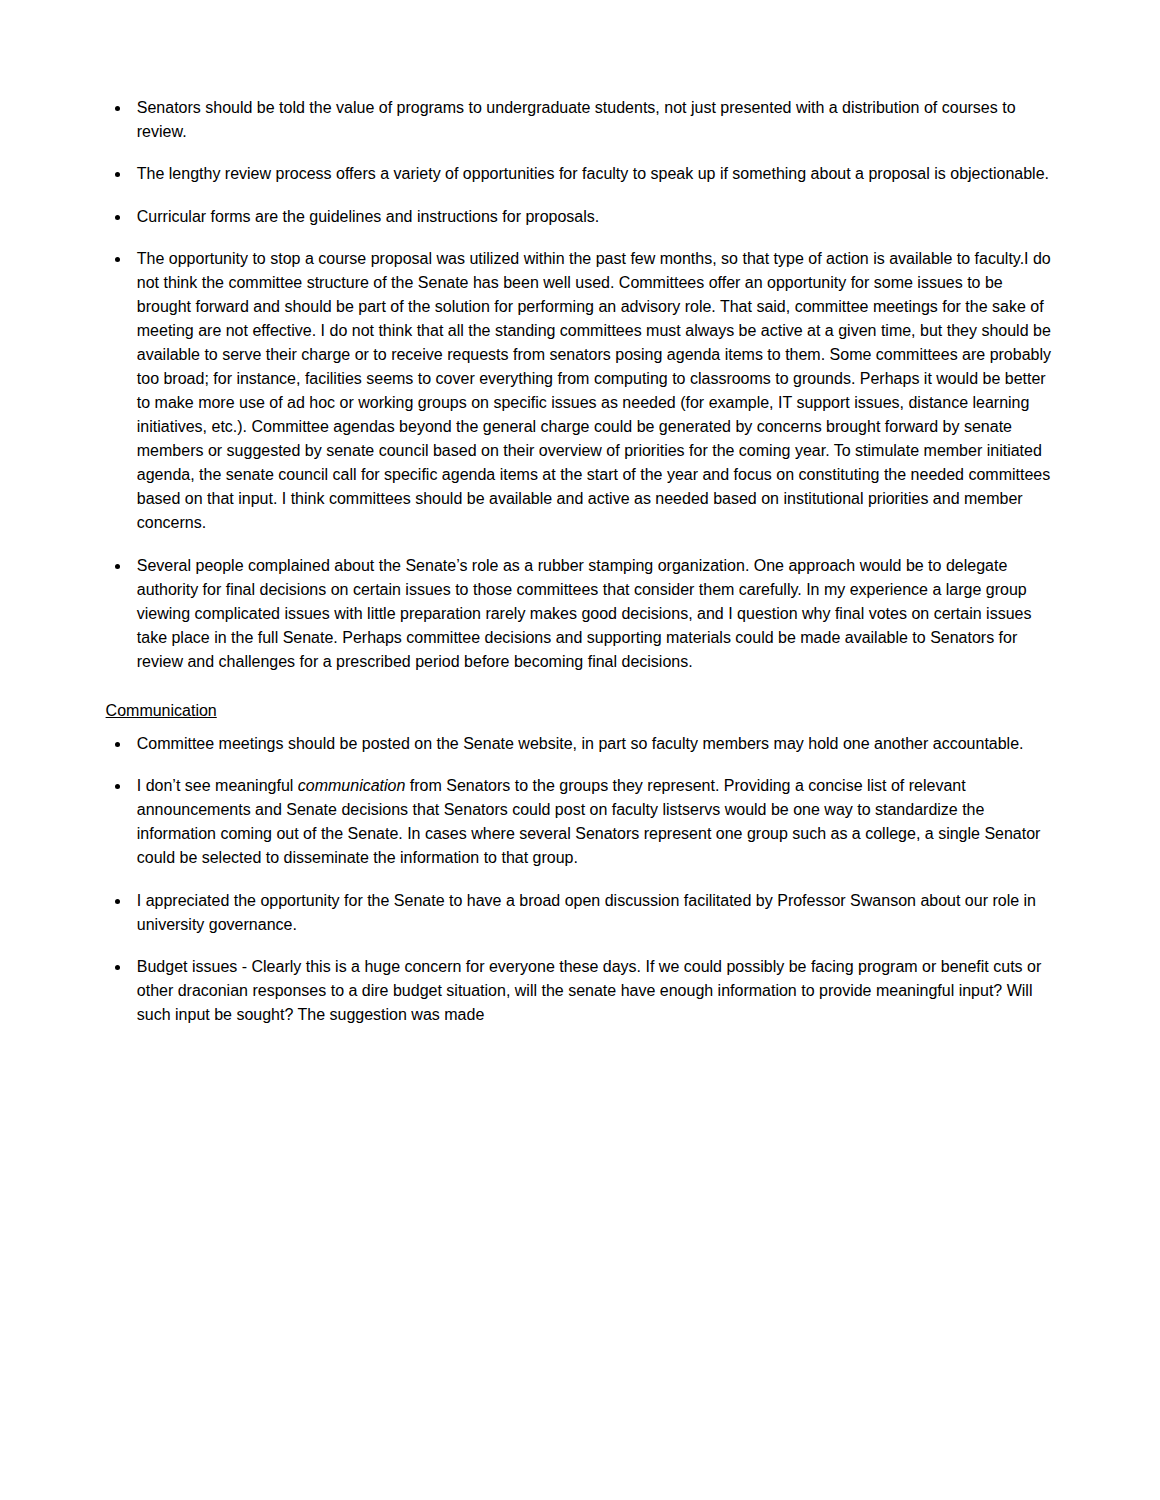Senators should be told the value of programs to undergraduate students, not just presented with a distribution of courses to review.
The lengthy review process offers a variety of opportunities for faculty to speak up if something about a proposal is objectionable.
Curricular forms are the guidelines and instructions for proposals.
The opportunity to stop a course proposal was utilized within the past few months, so that type of action is available to faculty.I do not think the committee structure of the Senate has been well used. Committees offer an opportunity for some issues to be brought forward and should be part of the solution for performing an advisory role. That said, committee meetings for the sake of meeting are not effective. I do not think that all the standing committees must always be active at a given time, but they should be available to serve their charge or to receive requests from senators posing agenda items to them. Some committees are probably too broad; for instance, facilities seems to cover everything from computing to classrooms to grounds. Perhaps it would be better to make more use of ad hoc or working groups on specific issues as needed (for example, IT support issues, distance learning initiatives, etc.). Committee agendas beyond the general charge could be generated by concerns brought forward by senate members or suggested by senate council based on their overview of priorities for the coming year. To stimulate member initiated agenda, the senate council call for specific agenda items at the start of the year and focus on constituting the needed committees based on that input. I think committees should be available and active as needed based on institutional priorities and member concerns.
Several people complained about the Senate’s role as a rubber stamping organization. One approach would be to delegate authority for final decisions on certain issues to those committees that consider them carefully. In my experience a large group viewing complicated issues with little preparation rarely makes good decisions, and I question why final votes on certain issues take place in the full Senate. Perhaps committee decisions and supporting materials could be made available to Senators for review and challenges for a prescribed period before becoming final decisions.
Communication
Committee meetings should be posted on the Senate website, in part so faculty members may hold one another accountable.
I don’t see meaningful communication from Senators to the groups they represent. Providing a concise list of relevant announcements and Senate decisions that Senators could post on faculty listservs would be one way to standardize the information coming out of the Senate. In cases where several Senators represent one group such as a college, a single Senator could be selected to disseminate the information to that group.
I appreciated the opportunity for the Senate to have a broad open discussion facilitated by Professor Swanson about our role in university governance.
Budget issues - Clearly this is a huge concern for everyone these days. If we could possibly be facing program or benefit cuts or other draconian responses to a dire budget situation, will the senate have enough information to provide meaningful input? Will such input be sought? The suggestion was made